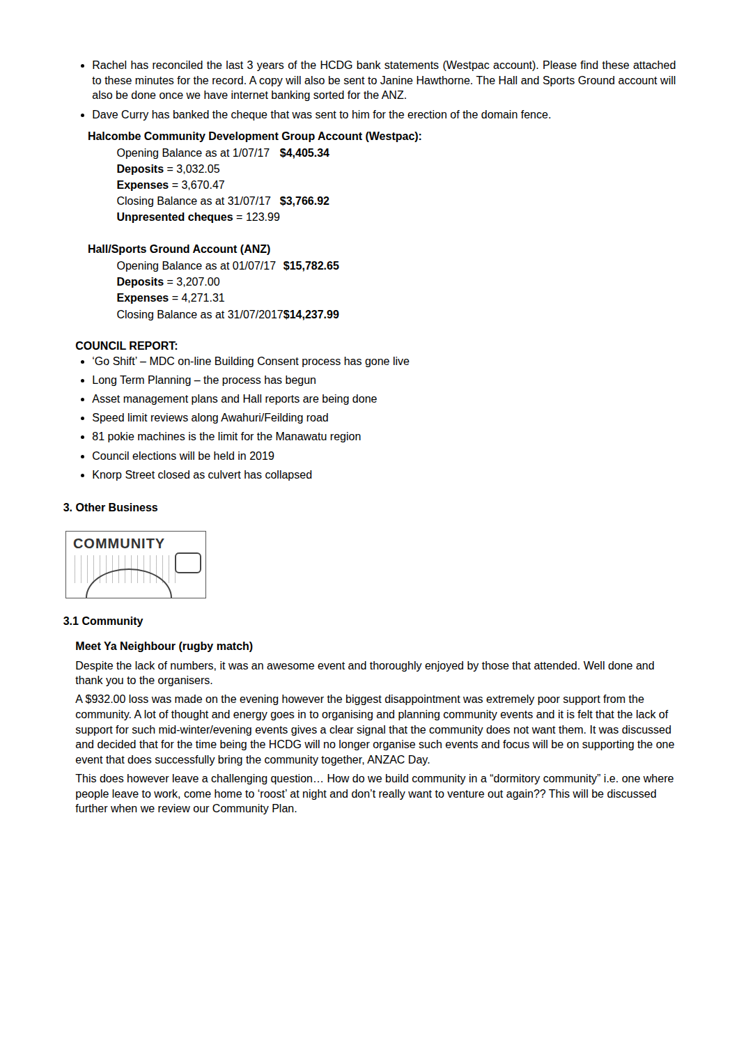Rachel has reconciled the last 3 years of the HCDG bank statements (Westpac account). Please find these attached to these minutes for the record. A copy will also be sent to Janine Hawthorne. The Hall and Sports Ground account will also be done once we have internet banking sorted for the ANZ.
Dave Curry has banked the cheque that was sent to him for the erection of the domain fence.
Halcombe Community Development Group Account (Westpac):
| Opening Balance as at 1/07/17 | $4,405.34 |
| Deposits = 3,032.05 | |
| Expenses = 3,670.47 | |
| Closing Balance as at 31/07/17 | $3,766.92 |
| Unpresented cheques = 123.99 | |
Hall/Sports Ground Account (ANZ)
| Opening Balance as at 01/07/17 | $15,782.65 |
| Deposits = 3,207.00 | |
| Expenses = 4,271.31 | |
| Closing Balance as at 31/07/2017 | $14,237.99 |
COUNCIL REPORT:
‘Go Shift’ – MDC on-line Building Consent process has gone live
Long Term Planning – the process has begun
Asset management plans and Hall reports are being done
Speed limit reviews along Awahuri/Feilding road
81 pokie machines is the limit for the Manawatu region
Council elections will be held in 2019
Knorp Street closed as culvert has collapsed
3. Other Business
COMMUNITY
3.1 Community
Meet Ya Neighbour (rugby match)
Despite the lack of numbers, it was an awesome event and thoroughly enjoyed by those that attended. Well done and thank you to the organisers.
A $932.00 loss was made on the evening however the biggest disappointment was extremely poor support from the community. A lot of thought and energy goes in to organising and planning community events and it is felt that the lack of support for such mid-winter/evening events gives a clear signal that the community does not want them. It was discussed and decided that for the time being the HCDG will no longer organise such events and focus will be on supporting the one event that does successfully bring the community together, ANZAC Day.
This does however leave a challenging question… How do we build community in a “dormitory community” i.e. one where people leave to work, come home to ‘roost’ at night and don’t really want to venture out again?? This will be discussed further when we review our Community Plan.